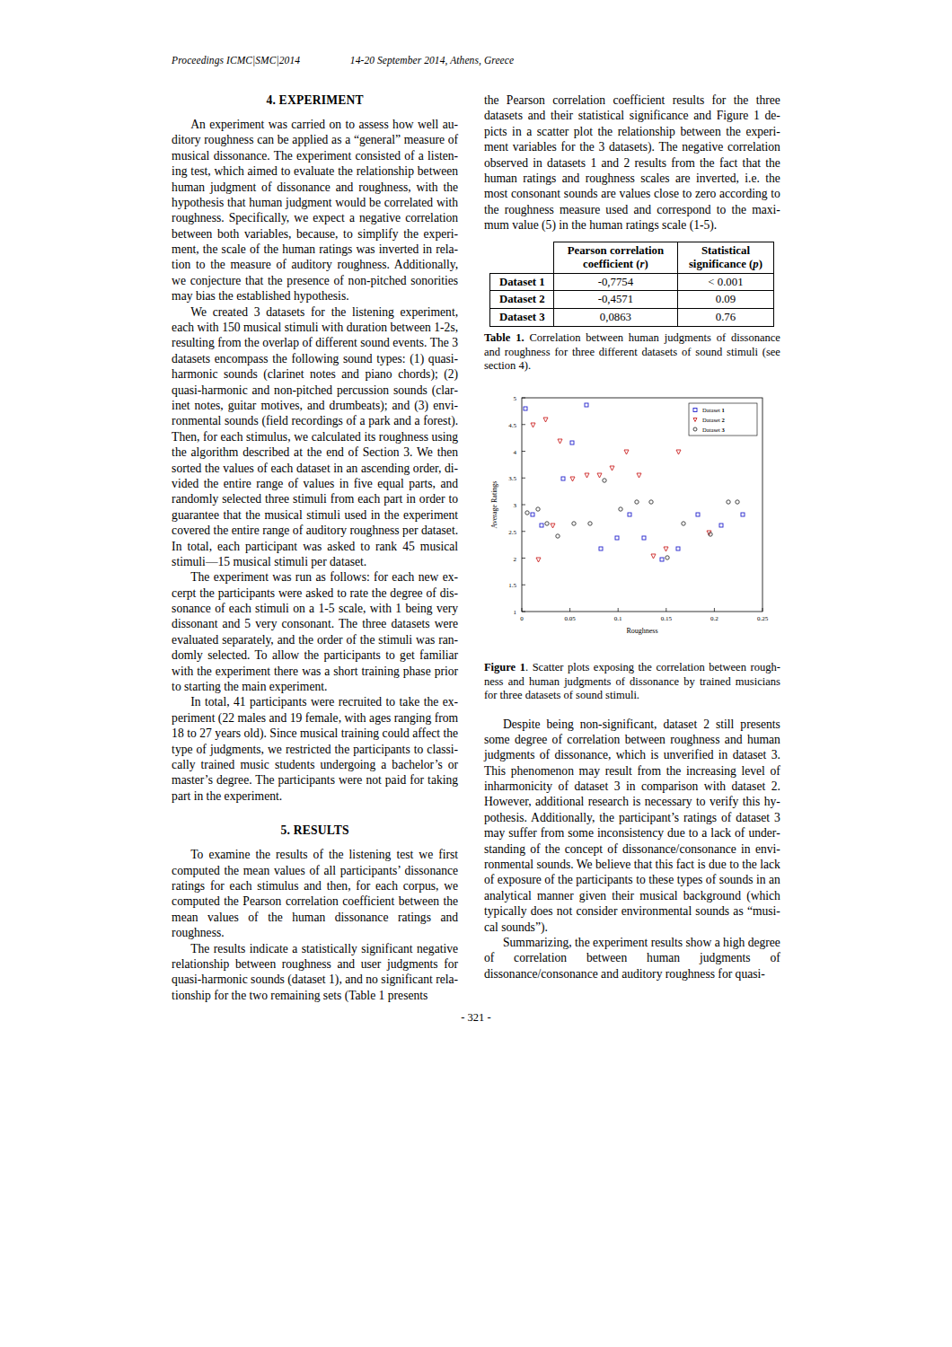Proceedings ICMC|SMC|2014 14-20 September 2014, Athens, Greece
4. EXPERIMENT
An experiment was carried on to assess how well auditory roughness can be applied as a “general” measure of musical dissonance. The experiment consisted of a listening test, which aimed to evaluate the relationship between human judgment of dissonance and roughness, with the hypothesis that human judgment would be correlated with roughness. Specifically, we expect a negative correlation between both variables, because, to simplify the experiment, the scale of the human ratings was inverted in relation to the measure of auditory roughness. Additionally, we conjecture that the presence of non-pitched sonorities may bias the established hypothesis.
We created 3 datasets for the listening experiment, each with 150 musical stimuli with duration between 1-2s, resulting from the overlap of different sound events. The 3 datasets encompass the following sound types: (1) quasi-harmonic sounds (clarinet notes and piano chords); (2) quasi-harmonic and non-pitched percussion sounds (clarinet notes, guitar motives, and drumbeats); and (3) environmental sounds (field recordings of a park and a forest). Then, for each stimulus, we calculated its roughness using the algorithm described at the end of Section 3. We then sorted the values of each dataset in an ascending order, divided the entire range of values in five equal parts, and randomly selected three stimuli from each part in order to guarantee that the musical stimuli used in the experiment covered the entire range of auditory roughness per dataset. In total, each participant was asked to rank 45 musical stimuli—15 musical stimuli per dataset.
The experiment was run as follows: for each new excerpt the participants were asked to rate the degree of dissonance of each stimuli on a 1-5 scale, with 1 being very dissonant and 5 very consonant. The three datasets were evaluated separately, and the order of the stimuli was randomly selected. To allow the participants to get familiar with the experiment there was a short training phase prior to starting the main experiment.
In total, 41 participants were recruited to take the experiment (22 males and 19 female, with ages ranging from 18 to 27 years old). Since musical training could affect the type of judgments, we restricted the participants to classically trained music students undergoing a bachelor’s or master’s degree. The participants were not paid for taking part in the experiment.
5. RESULTS
To examine the results of the listening test we first computed the mean values of all participants’ dissonance ratings for each stimulus and then, for each corpus, we computed the Pearson correlation coefficient between the mean values of the human dissonance ratings and roughness.
The results indicate a statistically significant negative relationship between roughness and user judgments for quasi-harmonic sounds (dataset 1), and no significant relationship for the two remaining sets (Table 1 presents
the Pearson correlation coefficient results for the three datasets and their statistical significance and Figure 1 depicts in a scatter plot the relationship between the experiment variables for the 3 datasets). The negative correlation observed in datasets 1 and 2 results from the fact that the human ratings and roughness scales are inverted, i.e. the most consonant sounds are values close to zero according to the roughness measure used and correspond to the maximum value (5) in the human ratings scale (1-5).
| | Pearson correlation coefficient ( r ) | Statistical significance ( p ) |
| --- | --- | --- |
| Dataset 1 | -0,7754 | < 0.001 |
| Dataset 2 | -0,4571 | 0.09 |
| Dataset 3 | 0,0863 | 0.76 |
Table 1. Correlation between human judgments of dissonance and roughness for three different datasets of sound stimuli (see section 4).
5 4.5 4 3.5 3 2.5 2 1.5 1 0 0.05 0.1 0.15 0.2 0.25 Roughness Average Ratings Dataset 1 Dataset 2 Dataset 3
Figure 1. Scatter plots exposing the correlation between roughness and human judgments of dissonance by trained musicians for three datasets of sound stimuli.
Despite being non-significant, dataset 2 still presents some degree of correlation between roughness and human judgments of dissonance, which is unverified in dataset 3. This phenomenon may result from the increasing level of inharmonicity of dataset 3 in comparison with dataset 2. However, additional research is necessary to verify this hypothesis. Additionally, the participant’s ratings of dataset 3 may suffer from some inconsistency due to a lack of understanding of the concept of dissonance/consonance in environmental sounds. We believe that this fact is due to the lack of exposure of the participants to these types of sounds in an analytical manner given their musical background (which typically does not consider environmental sounds as “musical sounds”).
Summarizing, the experiment results show a high degree of correlation between human judgments of dissonance/consonance and auditory roughness for quasi-
- 321 -